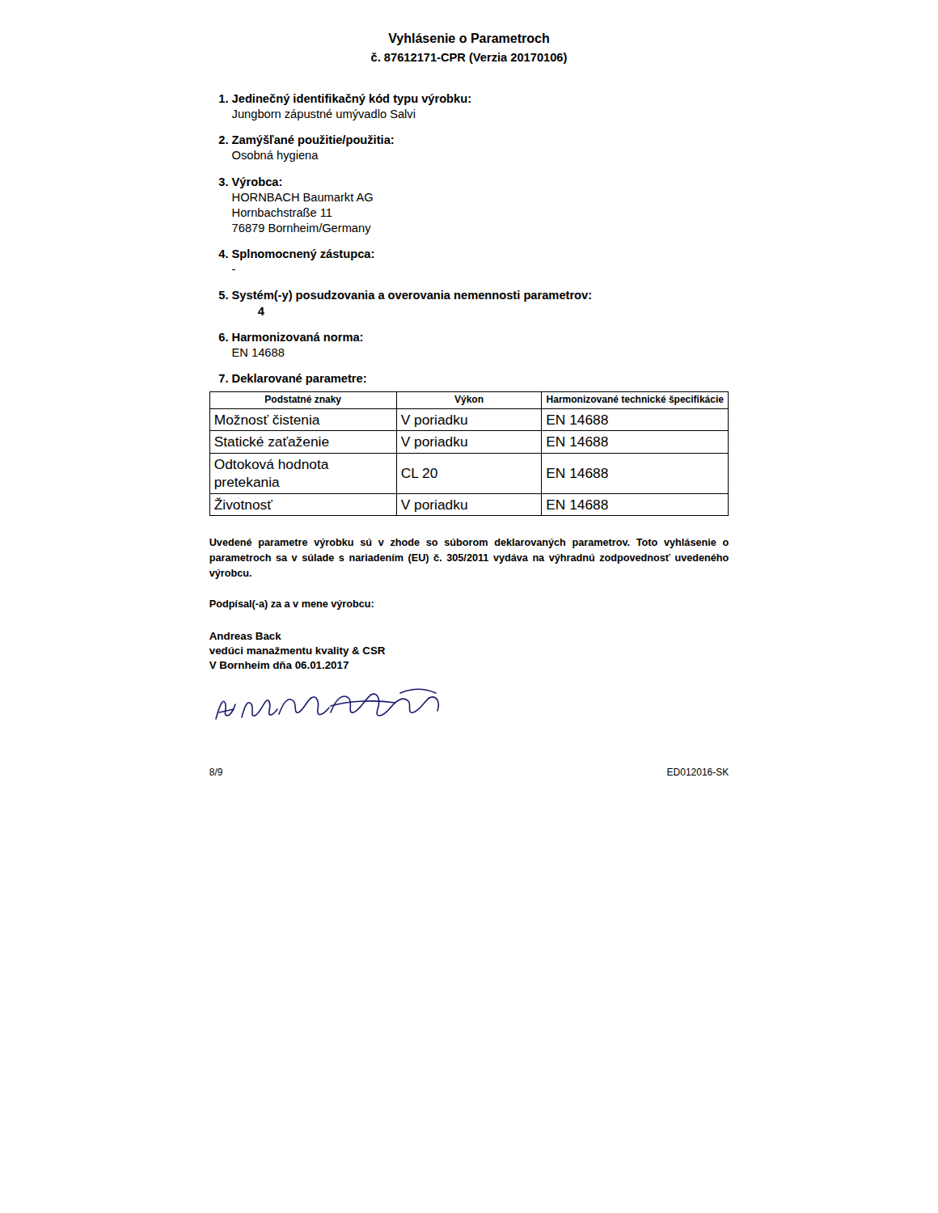Vyhlásenie o Parametroch
č. 87612171-CPR (Verzia 20170106)
Jedinečný identifikačný kód typu výrobku:
Jungborn zápustné umývadlo Salvi
Zamýšľané použitie/použitia:
Osobná hygiena
Výrobca:
HORNBACH Baumarkt AG Hornbachstraße 11 76879 Bornheim/Germany
Splnomocnený zástupca:
-
Systém(-y) posudzovania a overovania nemennosti parametrov:
4
Harmonizovaná norma:
EN 14688
Deklarované parametre:
| Podstatné znaky | Výkon | Harmonizované technické špecifikácie |
| --- | --- | --- |
| Možnosť čistenia | V poriadku | EN 14688 |
| Statické zaťaženie | V poriadku | EN 14688 |
| Odtoková hodnota pretekania | CL 20 | EN 14688 |
| Životnosť | V poriadku | EN 14688 |
Uvedené parametre výrobku sú v zhode so súborom deklarovaných parametrov. Toto vyhlásenie o parametroch sa v súlade s nariadením (EU) č. 305/2011 vydáva na výhradnú zodpovednosť uvedeného výrobcu.
Podpísal(-a) za a v mene výrobcu:
Andreas Back
vedúci manažmentu kvality & CSR
V Bornheim dňa 06.01.2017
8/9 ED012016-SK